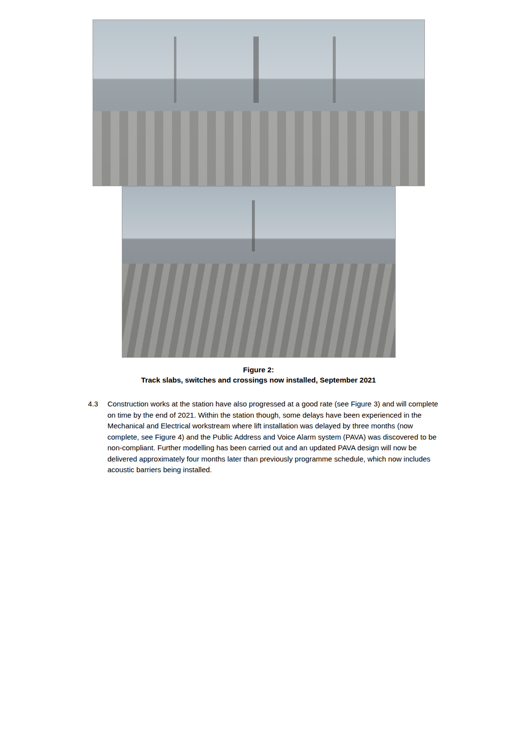Figure 2:
Track slabs, switches and crossings now installed, September 2021
4.3
Construction works at the station have also progressed at a good rate (see Figure 3) and will complete on time by the end of 2021. Within the station though, some delays have been experienced in the Mechanical and Electrical workstream where lift installation was delayed by three months (now complete, see Figure 4) and the Public Address and Voice Alarm system (PAVA) was discovered to be non-compliant. Further modelling has been carried out and an updated PAVA design will now be delivered approximately four months later than previously programme schedule, which now includes acoustic barriers being installed.